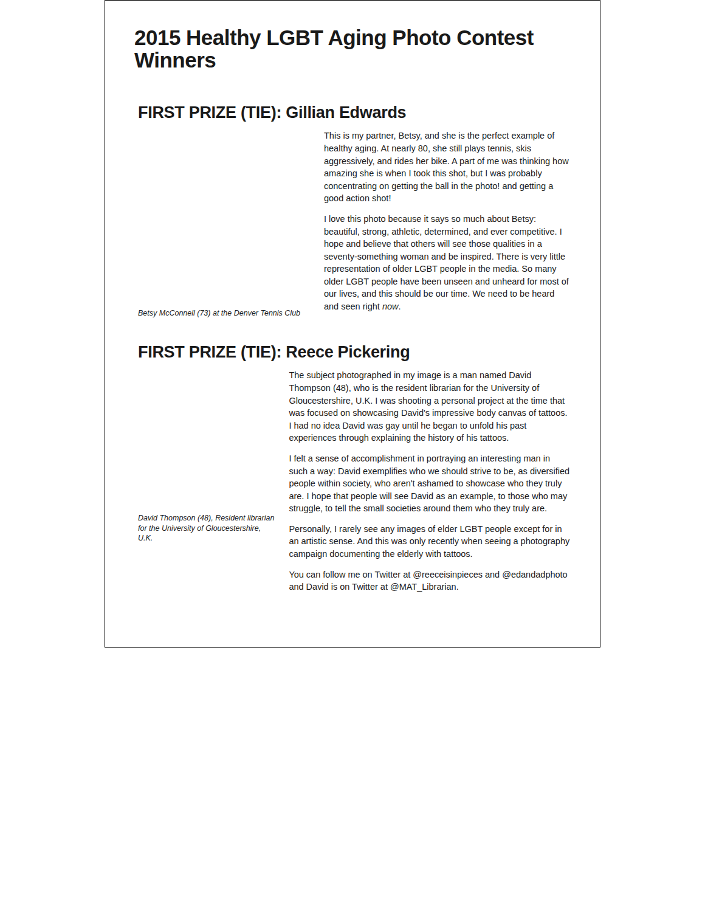2015 Healthy LGBT Aging Photo Contest Winners
FIRST PRIZE (TIE): Gillian Edwards
Betsy McConnell (73) at the Denver Tennis Club
This is my partner, Betsy, and she is the perfect example of healthy aging. At nearly 80, she still plays tennis, skis aggressively, and rides her bike. A part of me was thinking how amazing she is when I took this shot, but I was probably concentrating on getting the ball in the photo! and getting a good action shot!
I love this photo because it says so much about Betsy: beautiful, strong, athletic, determined, and ever competitive. I hope and believe that others will see those qualities in a seventy-something woman and be inspired. There is very little representation of older LGBT people in the media. So many older LGBT people have been unseen and unheard for most of our lives, and this should be our time. We need to be heard and seen right now.
FIRST PRIZE (TIE): Reece Pickering
David Thompson (48), Resident librarian for the University of Gloucestershire, U.K.
The subject photographed in my image is a man named David Thompson (48), who is the resident librarian for the University of Gloucestershire, U.K. I was shooting a personal project at the time that was focused on showcasing David's impressive body canvas of tattoos. I had no idea David was gay until he began to unfold his past experiences through explaining the history of his tattoos.
I felt a sense of accomplishment in portraying an interesting man in such a way: David exemplifies who we should strive to be, as diversified people within society, who aren't ashamed to showcase who they truly are. I hope that people will see David as an example, to those who may struggle, to tell the small societies around them who they truly are.
Personally, I rarely see any images of elder LGBT people except for in an artistic sense. And this was only recently when seeing a photography campaign documenting the elderly with tattoos.
You can follow me on Twitter at @reeceisinpieces and @edandadphoto and David is on Twitter at @MAT_Librarian.